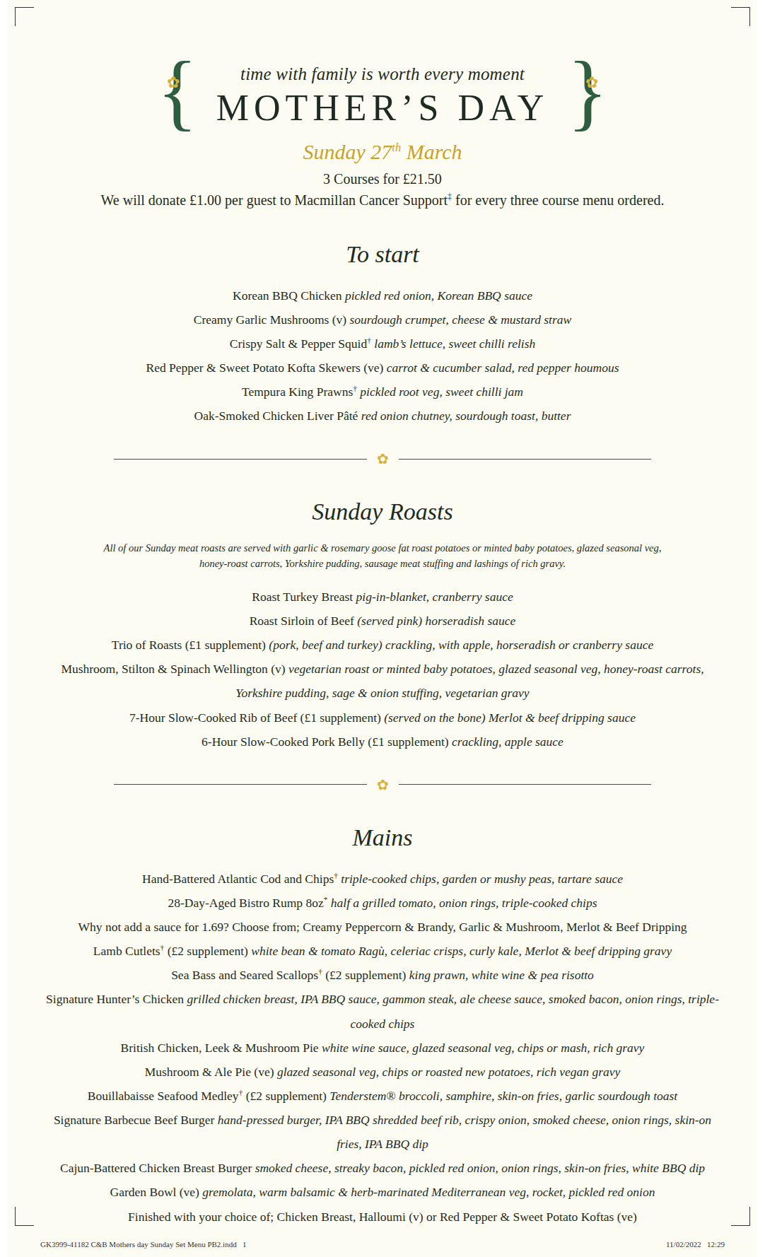{✿
time with family is worth every moment
Mother’s Day
}✿
Sunday 27th March
3 Courses for £21.50
We will donate £1.00 per guest to Macmillan Cancer Support‡ for every three course menu ordered.
To start
Korean BBQ Chicken pickled red onion, Korean BBQ sauce
Creamy Garlic Mushrooms (v) sourdough crumpet, cheese & mustard straw
Crispy Salt & Pepper Squid† lamb’s lettuce, sweet chilli relish
Red Pepper & Sweet Potato Kofta Skewers (ve) carrot & cucumber salad, red pepper houmous
Tempura King Prawns† pickled root veg, sweet chilli jam
Oak-Smoked Chicken Liver Pâté red onion chutney, sourdough toast, butter
✿
Sunday Roasts
All of our Sunday meat roasts are served with garlic & rosemary goose fat roast potatoes or minted baby potatoes, glazed seasonal veg, honey-roast carrots, Yorkshire pudding, sausage meat stuffing and lashings of rich gravy.
Roast Turkey Breast pig-in-blanket, cranberry sauce
Roast Sirloin of Beef (served pink) horseradish sauce
Trio of Roasts (£1 supplement) (pork, beef and turkey) crackling, with apple, horseradish or cranberry sauce
Mushroom, Stilton & Spinach Wellington (v) vegetarian roast or minted baby potatoes, glazed seasonal veg, honey-roast carrots, Yorkshire pudding, sage & onion stuffing, vegetarian gravy
7-Hour Slow-Cooked Rib of Beef (£1 supplement) (served on the bone) Merlot & beef dripping sauce
6-Hour Slow-Cooked Pork Belly (£1 supplement) crackling, apple sauce
✿
Mains
Hand-Battered Atlantic Cod and Chips† triple-cooked chips, garden or mushy peas, tartare sauce
28-Day-Aged Bistro Rump 8oz* half a grilled tomato, onion rings, triple-cooked chips
Why not add a sauce for 1.69? Choose from; Creamy Peppercorn & Brandy, Garlic & Mushroom, Merlot & Beef Dripping
Lamb Cutlets† (£2 supplement) white bean & tomato Ragù, celeriac crisps, curly kale, Merlot & beef dripping gravy
Sea Bass and Seared Scallops† (£2 supplement) king prawn, white wine & pea risotto
Signature Hunter’s Chicken grilled chicken breast, IPA BBQ sauce, gammon steak, ale cheese sauce, smoked bacon, onion rings, triple-cooked chips
British Chicken, Leek & Mushroom Pie white wine sauce, glazed seasonal veg, chips or mash, rich gravy
Mushroom & Ale Pie (ve) glazed seasonal veg, chips or roasted new potatoes, rich vegan gravy
Bouillabaisse Seafood Medley† (£2 supplement) Tenderstem® broccoli, samphire, skin-on fries, garlic sourdough toast
Signature Barbecue Beef Burger hand-pressed burger, IPA BBQ shredded beef rib, crispy onion, smoked cheese, onion rings, skin-on fries, IPA BBQ dip
Cajun-Battered Chicken Breast Burger smoked cheese, streaky bacon, pickled red onion, onion rings, skin-on fries, white BBQ dip
Garden Bowl (ve) gremolata, warm balsamic & herb-marinated Mediterranean veg, rocket, pickled red onion
Finished with your choice of; Chicken Breast, Halloumi (v) or Red Pepper & Sweet Potato Koftas (ve)
GK3999-41182 C&B Mothers day Sunday Set Menu PB2.indd 1 11/02/2022 12:29